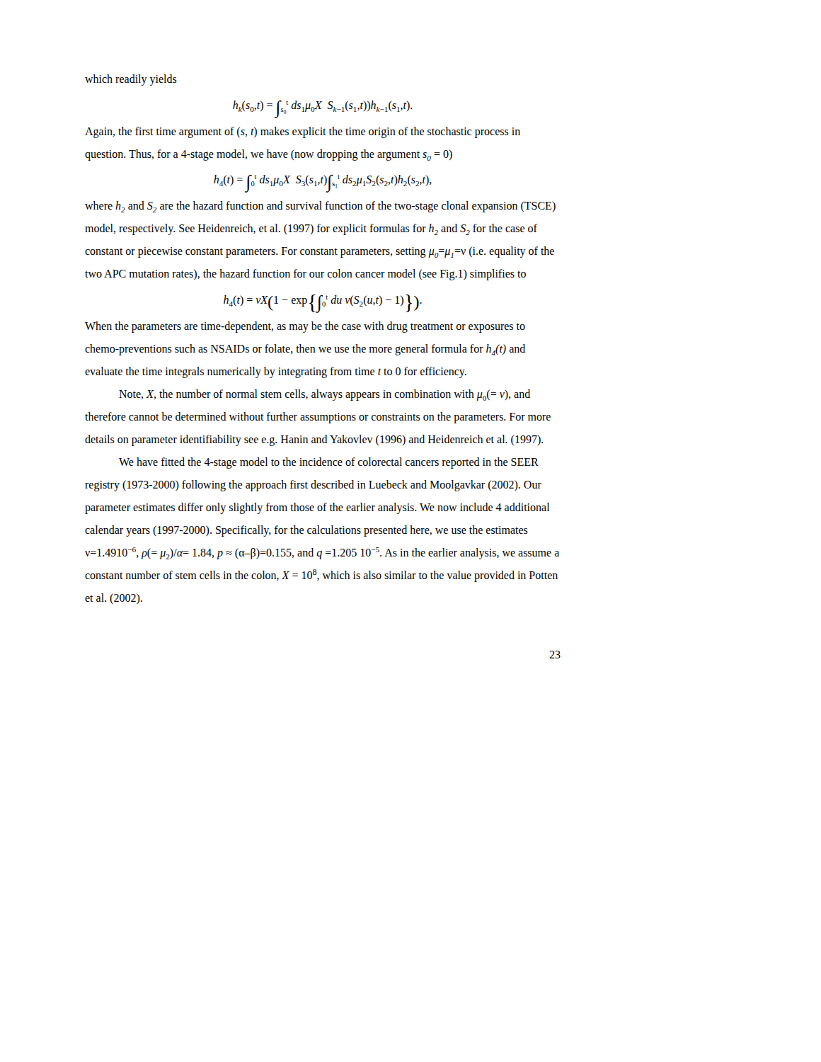which readily yields
hk(s0,t) = ∫s0t ds1μ0X Sk−1(s1,t))hk−1(s1,t).
Again, the first time argument of (s, t) makes explicit the time origin of the stochastic process in question. Thus, for a 4-stage model, we have (now dropping the argument s0 = 0)
h4(t) = ∫0t ds1μ0X S3(s1,t)∫s1t ds2μ1S2(s2,t)h2(s2,t),
where h2 and S2 are the hazard function and survival function of the two-stage clonal expansion (TSCE) model, respectively. See Heidenreich, et al. (1997) for explicit formulas for h2 and S2 for the case of constant or piecewise constant parameters. For constant parameters, setting μ0=μ1=ν (i.e. equality of the two APC mutation rates), the hazard function for our colon cancer model (see Fig.1) simplifies to
h4(t) = νX(1 − exp{∫0t du ν(S2(u,t) − 1)}).
When the parameters are time-dependent, as may be the case with drug treatment or exposures to chemo-preventions such as NSAIDs or folate, then we use the more general formula for h4(t) and evaluate the time integrals numerically by integrating from time t to 0 for efficiency.
Note, X, the number of normal stem cells, always appears in combination with μ0(= ν), and therefore cannot be determined without further assumptions or constraints on the parameters. For more details on parameter identifiability see e.g. Hanin and Yakovlev (1996) and Heidenreich et al. (1997).
We have fitted the 4-stage model to the incidence of colorectal cancers reported in the SEER registry (1973-2000) following the approach first described in Luebeck and Moolgavkar (2002). Our parameter estimates differ only slightly from those of the earlier analysis. We now include 4 additional calendar years (1997-2000). Specifically, for the calculations presented here, we use the estimates ν=1.4910−6, ρ(= μ2)/α= 1.84, p ≈ (α–β)=0.155, and q =1.205 10−5. As in the earlier analysis, we assume a constant number of stem cells in the colon, X = 108, which is also similar to the value provided in Potten et al. (2002).
23